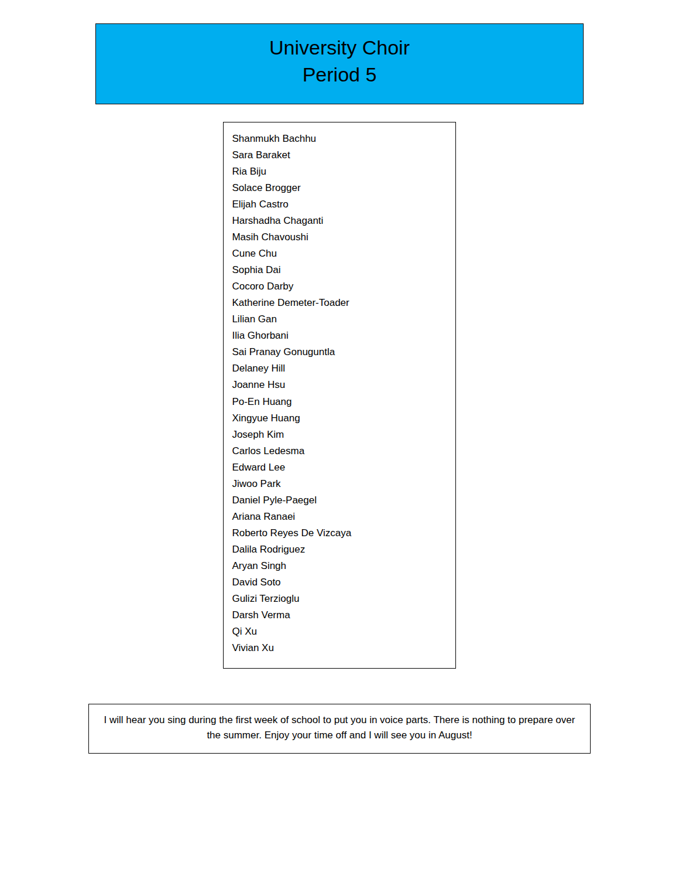University Choir
Period 5
Shanmukh Bachhu
Sara Baraket
Ria Biju
Solace Brogger
Elijah Castro
Harshadha Chaganti
Masih Chavoushi
Cune Chu
Sophia Dai
Cocoro Darby
Katherine Demeter-Toader
Lilian Gan
Ilia Ghorbani
Sai Pranay Gonuguntla
Delaney Hill
Joanne Hsu
Po-En Huang
Xingyue Huang
Joseph Kim
Carlos Ledesma
Edward Lee
Jiwoo Park
Daniel Pyle-Paegel
Ariana Ranaei
Roberto Reyes De Vizcaya
Dalila Rodriguez
Aryan Singh
David Soto
Gulizi Terzioglu
Darsh Verma
Qi Xu
Vivian Xu
I will hear you sing during the first week of school to put you in voice parts. There is nothing to prepare over the summer. Enjoy your time off and I will see you in August!